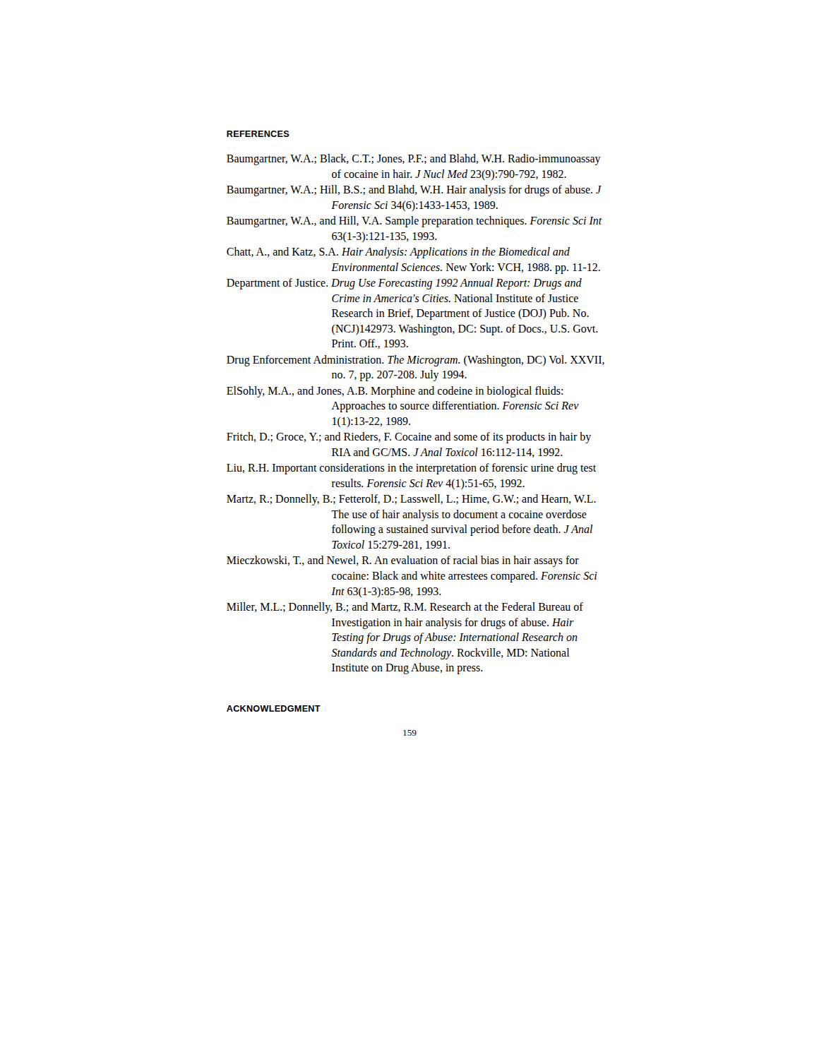REFERENCES
Baumgartner, W.A.; Black, C.T.; Jones, P.F.; and Blahd, W.H. Radio-immunoassay of cocaine in hair. J Nucl Med 23(9):790-792, 1982.
Baumgartner, W.A.; Hill, B.S.; and Blahd, W.H. Hair analysis for drugs of abuse. J Forensic Sci 34(6):1433-1453, 1989.
Baumgartner, W.A., and Hill, V.A. Sample preparation techniques. Forensic Sci Int 63(1-3):121-135, 1993.
Chatt, A., and Katz, S.A. Hair Analysis: Applications in the Biomedical and Environmental Sciences. New York: VCH, 1988. pp. 11-12.
Department of Justice. Drug Use Forecasting 1992 Annual Report: Drugs and Crime in America's Cities. National Institute of Justice Research in Brief, Department of Justice (DOJ) Pub. No. (NCJ)142973. Washington, DC: Supt. of Docs., U.S. Govt. Print. Off., 1993.
Drug Enforcement Administration. The Microgram. (Washington, DC) Vol. XXVII, no. 7, pp. 207-208. July 1994.
ElSohly, M.A., and Jones, A.B. Morphine and codeine in biological fluids: Approaches to source differentiation. Forensic Sci Rev 1(1):13-22, 1989.
Fritch, D.; Groce, Y.; and Rieders, F. Cocaine and some of its products in hair by RIA and GC/MS. J Anal Toxicol 16:112-114, 1992.
Liu, R.H. Important considerations in the interpretation of forensic urine drug test results. Forensic Sci Rev 4(1):51-65, 1992.
Martz, R.; Donnelly, B.; Fetterolf, D.; Lasswell, L.; Hime, G.W.; and Hearn, W.L. The use of hair analysis to document a cocaine overdose following a sustained survival period before death. J Anal Toxicol 15:279-281, 1991.
Mieczkowski, T., and Newel, R. An evaluation of racial bias in hair assays for cocaine: Black and white arrestees compared. Forensic Sci Int 63(1-3):85-98, 1993.
Miller, M.L.; Donnelly, B.; and Martz, R.M. Research at the Federal Bureau of Investigation in hair analysis for drugs of abuse. Hair Testing for Drugs of Abuse: International Research on Standards and Technology. Rockville, MD: National Institute on Drug Abuse, in press.
ACKNOWLEDGMENT
159